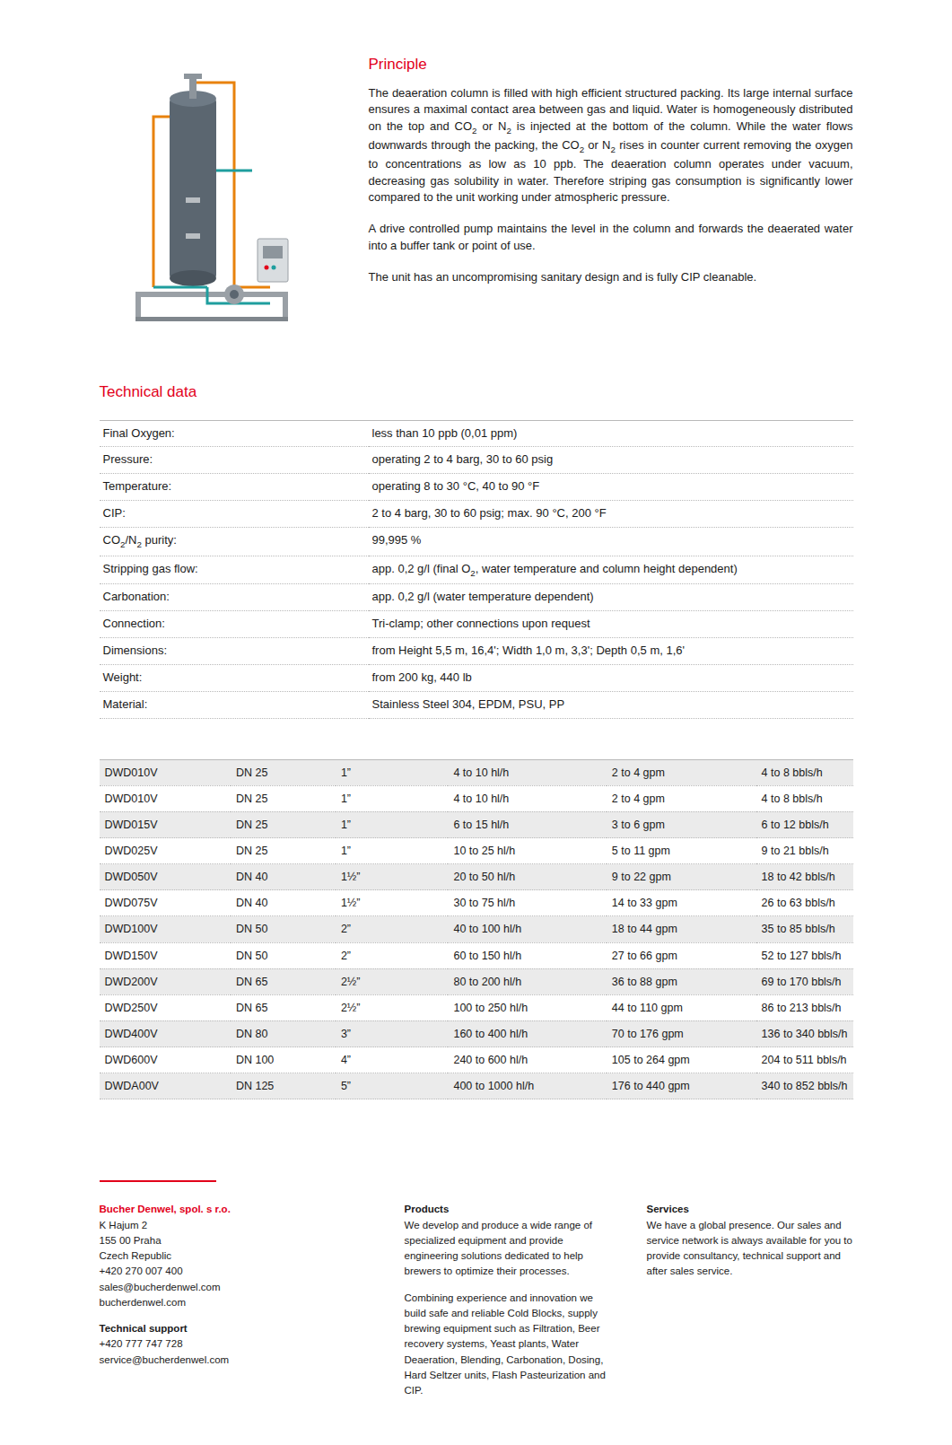Principle
The deaeration column is filled with high efficient structured packing. Its large internal surface ensures a maximal contact area between gas and liquid. Water is homogeneously distributed on the top and CO2 or N2 is injected at the bottom of the column. While the water flows downwards through the packing, the CO2 or N2 rises in counter current removing the oxygen to concentrations as low as 10 ppb. The deaeration column operates under vacuum, decreasing gas solubility in water. Therefore striping gas consumption is significantly lower compared to the unit working under atmospheric pressure.
A drive controlled pump maintains the level in the column and forwards the deaerated water into a buffer tank or point of use.
The unit has an uncompromising sanitary design and is fully CIP cleanable.
Technical data
| Final Oxygen: | less than 10 ppb (0,01 ppm) |
| Pressure: | operating 2 to 4 barg, 30 to 60 psig |
| Temperature: | operating 8 to 30 °C, 40 to 90 °F |
| CIP: | 2 to 4 barg, 30 to 60 psig; max. 90 °C, 200 °F |
| CO 2 /N 2 purity: | 99,995 % |
| Stripping gas flow: | app. 0,2 g/l (final O 2 , water temperature and column height dependent) |
| Carbonation: | app. 0,2 g/l (water temperature dependent) |
| Connection: | Tri-clamp; other connections upon request |
| Dimensions: | from Height 5,5 m, 16,4'; Width 1,0 m, 3,3'; Depth 0,5 m, 1,6' |
| Weight: | from 200 kg, 440 lb |
| Material: | Stainless Steel 304, EPDM, PSU, PP |
| DWD010V | DN 25 | 1” | 4 to 10 hl/h | 2 to 4 gpm | 4 to 8 bbls/h |
| DWD010V | DN 25 | 1” | 4 to 10 hl/h | 2 to 4 gpm | 4 to 8 bbls/h |
| DWD015V | DN 25 | 1” | 6 to 15 hl/h | 3 to 6 gpm | 6 to 12 bbls/h |
| DWD025V | DN 25 | 1” | 10 to 25 hl/h | 5 to 11 gpm | 9 to 21 bbls/h |
| DWD050V | DN 40 | 1½” | 20 to 50 hl/h | 9 to 22 gpm | 18 to 42 bbls/h |
| DWD075V | DN 40 | 1½” | 30 to 75 hl/h | 14 to 33 gpm | 26 to 63 bbls/h |
| DWD100V | DN 50 | 2” | 40 to 100 hl/h | 18 to 44 gpm | 35 to 85 bbls/h |
| DWD150V | DN 50 | 2” | 60 to 150 hl/h | 27 to 66 gpm | 52 to 127 bbls/h |
| DWD200V | DN 65 | 2½” | 80 to 200 hl/h | 36 to 88 gpm | 69 to 170 bbls/h |
| DWD250V | DN 65 | 2½” | 100 to 250 hl/h | 44 to 110 gpm | 86 to 213 bbls/h |
| DWD400V | DN 80 | 3” | 160 to 400 hl/h | 70 to 176 gpm | 136 to 340 bbls/h |
| DWD600V | DN 100 | 4” | 240 to 600 hl/h | 105 to 264 gpm | 204 to 511 bbls/h |
| DWDA00V | DN 125 | 5” | 400 to 1000 hl/h | 176 to 440 gpm | 340 to 852 bbls/h |
Bucher Denwel, spol. s r.o.
K Hajum 2
155 00 Praha
Czech Republic
+420 270 007 400
sales@bucherdenwel.com
bucherdenwel.com
Technical support
+420 777 747 728
service@bucherdenwel.com
Products
We develop and produce a wide range of specialized equipment and provide engineering solutions dedicated to help brewers to optimize their processes.
Combining experience and innovation we build safe and reliable Cold Blocks, supply brewing equipment such as Filtration, Beer recovery systems, Yeast plants, Water Deaeration, Blending, Carbonation, Dosing, Hard Seltzer units, Flash Pasteurization and CIP.
Services
We have a global presence. Our sales and service network is always available for you to provide consultancy, technical support and after sales service.